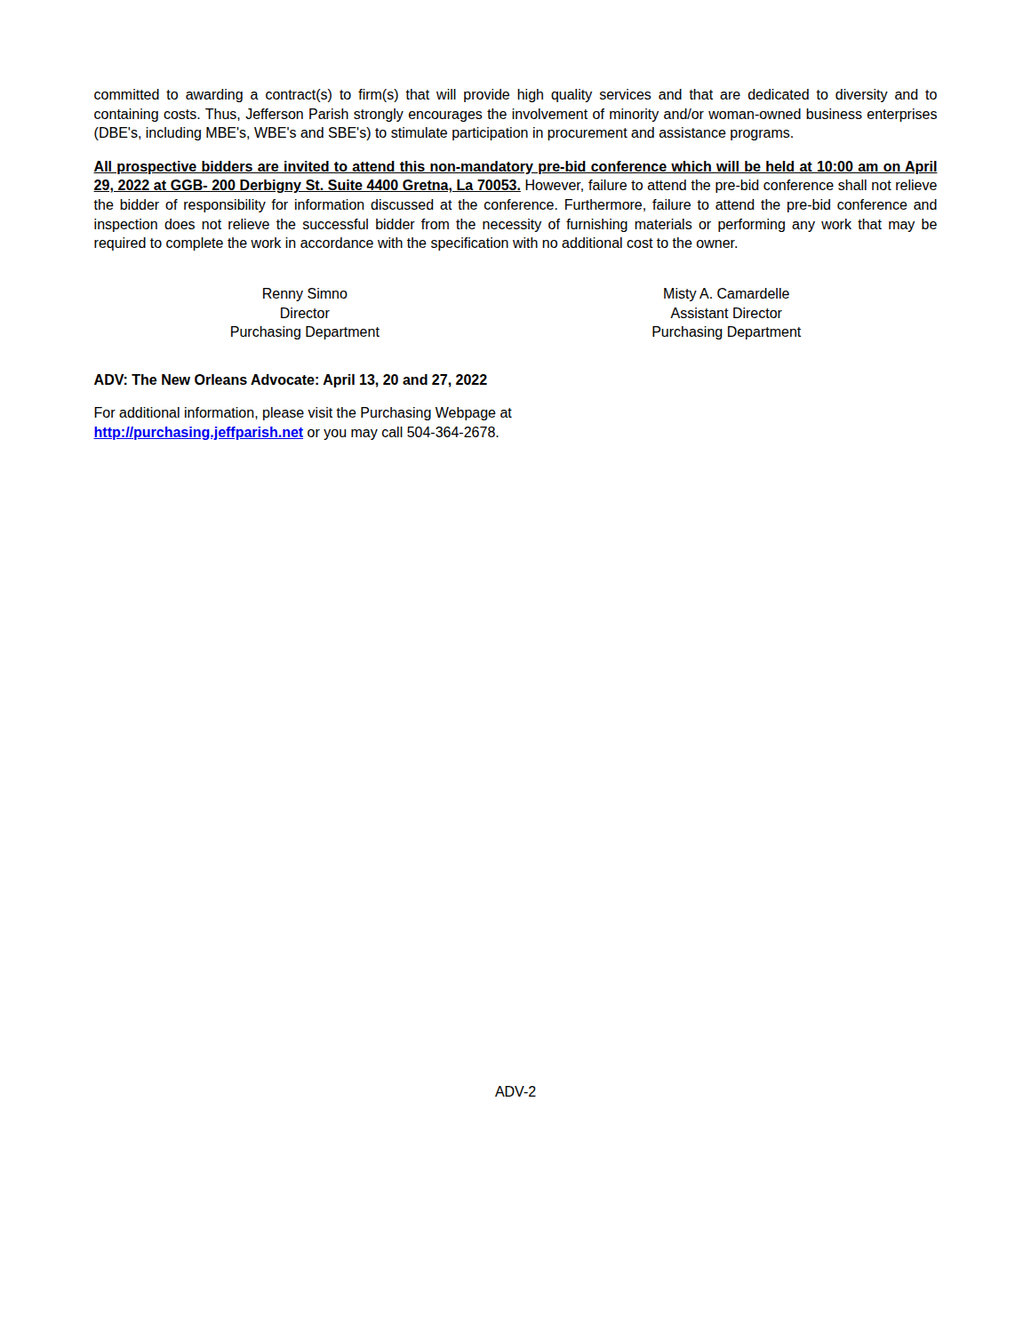committed to awarding a contract(s) to firm(s) that will provide high quality services and that are dedicated to diversity and to containing costs. Thus, Jefferson Parish strongly encourages the involvement of minority and/or woman-owned business enterprises (DBE's, including MBE's, WBE's and SBE's) to stimulate participation in procurement and assistance programs.
All prospective bidders are invited to attend this non-mandatory pre-bid conference which will be held at 10:00 am on April 29, 2022 at GGB- 200 Derbigny St. Suite 4400 Gretna, La 70053. However, failure to attend the pre-bid conference shall not relieve the bidder of responsibility for information discussed at the conference. Furthermore, failure to attend the pre-bid conference and inspection does not relieve the successful bidder from the necessity of furnishing materials or performing any work that may be required to complete the work in accordance with the specification with no additional cost to the owner.
| Renny Simno Director Purchasing Department | Misty A. Camardelle Assistant Director Purchasing Department |
ADV: The New Orleans Advocate: April 13, 20 and 27, 2022
For additional information, please visit the Purchasing Webpage at
http://purchasing.jeffparish.net or you may call 504-364-2678.
ADV-2